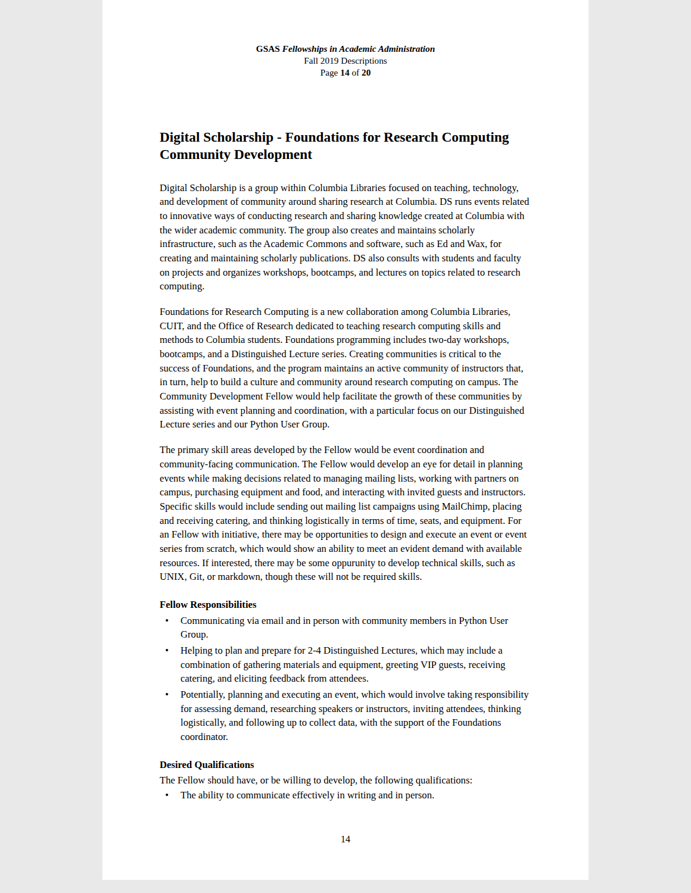GSAS Fellowships in Academic Administration
Fall 2019 Descriptions
Page 14 of 20
Digital Scholarship - Foundations for Research Computing Community Development
Digital Scholarship is a group within Columbia Libraries focused on teaching, technology, and development of community around sharing research at Columbia. DS runs events related to innovative ways of conducting research and sharing knowledge created at Columbia with the wider academic community. The group also creates and maintains scholarly infrastructure, such as the Academic Commons and software, such as Ed and Wax, for creating and maintaining scholarly publications. DS also consults with students and faculty on projects and organizes workshops, bootcamps, and lectures on topics related to research computing.
Foundations for Research Computing is a new collaboration among Columbia Libraries, CUIT, and the Office of Research dedicated to teaching research computing skills and methods to Columbia students. Foundations programming includes two-day workshops, bootcamps, and a Distinguished Lecture series. Creating communities is critical to the success of Foundations, and the program maintains an active community of instructors that, in turn, help to build a culture and community around research computing on campus. The Community Development Fellow would help facilitate the growth of these communities by assisting with event planning and coordination, with a particular focus on our Distinguished Lecture series and our Python User Group.
The primary skill areas developed by the Fellow would be event coordination and community-facing communication. The Fellow would develop an eye for detail in planning events while making decisions related to managing mailing lists, working with partners on campus, purchasing equipment and food, and interacting with invited guests and instructors. Specific skills would include sending out mailing list campaigns using MailChimp, placing and receiving catering, and thinking logistically in terms of time, seats, and equipment. For an Fellow with initiative, there may be opportunities to design and execute an event or event series from scratch, which would show an ability to meet an evident demand with available resources. If interested, there may be some oppurunity to develop technical skills, such as UNIX, Git, or markdown, though these will not be required skills.
Fellow Responsibilities
Communicating via email and in person with community members in Python User Group.
Helping to plan and prepare for 2-4 Distinguished Lectures, which may include a combination of gathering materials and equipment, greeting VIP guests, receiving catering, and eliciting feedback from attendees.
Potentially, planning and executing an event, which would involve taking responsibility for assessing demand, researching speakers or instructors, inviting attendees, thinking logistically, and following up to collect data, with the support of the Foundations coordinator.
Desired Qualifications
The Fellow should have, or be willing to develop, the following qualifications:
The ability to communicate effectively in writing and in person.
14